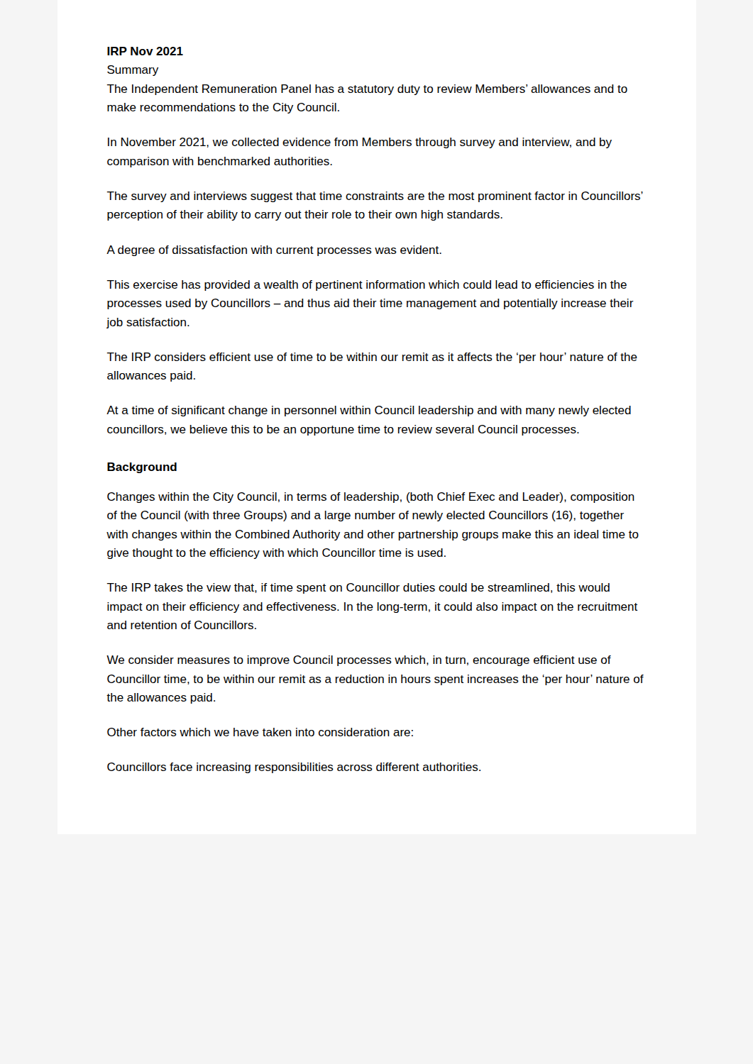IRP Nov 2021
Summary
The Independent Remuneration Panel has a statutory duty to review Members’ allowances and to make recommendations to the City Council.
In November 2021, we collected evidence from Members through survey and interview, and by comparison with benchmarked authorities.
The survey and interviews suggest that time constraints are the most prominent factor in Councillors’ perception of their ability to carry out their role to their own high standards.
A degree of dissatisfaction with current processes was evident.
This exercise has provided a wealth of pertinent information which could lead to efficiencies in the processes used by Councillors – and thus aid their time management and potentially increase their job satisfaction.
The IRP considers efficient use of time to be within our remit as it affects the ‘per hour’ nature of the allowances paid.
At a time of significant change in personnel within Council leadership and with many newly elected councillors, we believe this to be an opportune time to review several Council processes.
Background
Changes within the City Council, in terms of leadership, (both Chief Exec and Leader), composition of the Council (with three Groups) and a large number of newly elected Councillors (16), together with changes within the Combined Authority and other partnership groups make this an ideal time to give thought to the efficiency with which Councillor time is used.
The IRP takes the view that, if time spent on Councillor duties could be streamlined, this would impact on their efficiency and effectiveness. In the long-term, it could also impact on the recruitment and retention of Councillors.
We consider measures to improve Council processes which, in turn, encourage efficient use of Councillor time, to be within our remit as a reduction in hours spent increases the ‘per hour’ nature of the allowances paid.
Other factors which we have taken into consideration are:
Councillors face increasing responsibilities across different authorities.